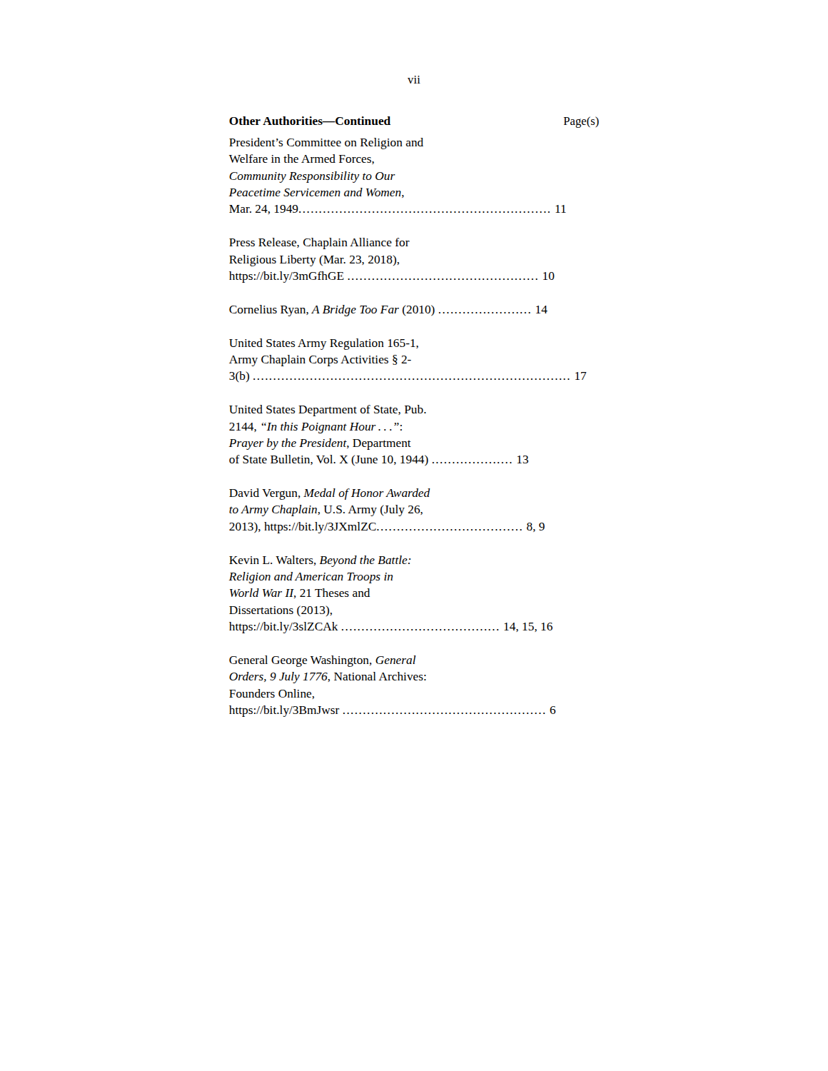vii
Other Authorities—Continued Page(s)
President’s Committee on Religion and
Welfare in the Armed Forces,
Community Responsibility to Our
Peacetime Servicemen and Women,
Mar. 24, 1949.............................................................. 11
Press Release, Chaplain Alliance for
Religious Liberty (Mar. 23, 2018),
https://bit.ly/3mGfhGE ............................................... 10
Cornelius Ryan, A Bridge Too Far (2010) ....................... 14
United States Army Regulation 165-1,
Army Chaplain Corps Activities § 2-
3(b) .............................................................................. 17
United States Department of State, Pub.
2144, “In this Poignant Hour . . .”:
Prayer by the President, Department
of State Bulletin, Vol. X (June 10, 1944) .................... 13
David Vergun, Medal of Honor Awarded
to Army Chaplain, U.S. Army (July 26,
2013), https://bit.ly/3JXmlZC.................................... 8, 9
Kevin L. Walters, Beyond the Battle:
Religion and American Troops in
World War II, 21 Theses and
Dissertations (2013),
https://bit.ly/3slZCAk ....................................... 14, 15, 16
General George Washington, General
Orders, 9 July 1776, National Archives:
Founders Online,
https://bit.ly/3BmJwsr .................................................. 6